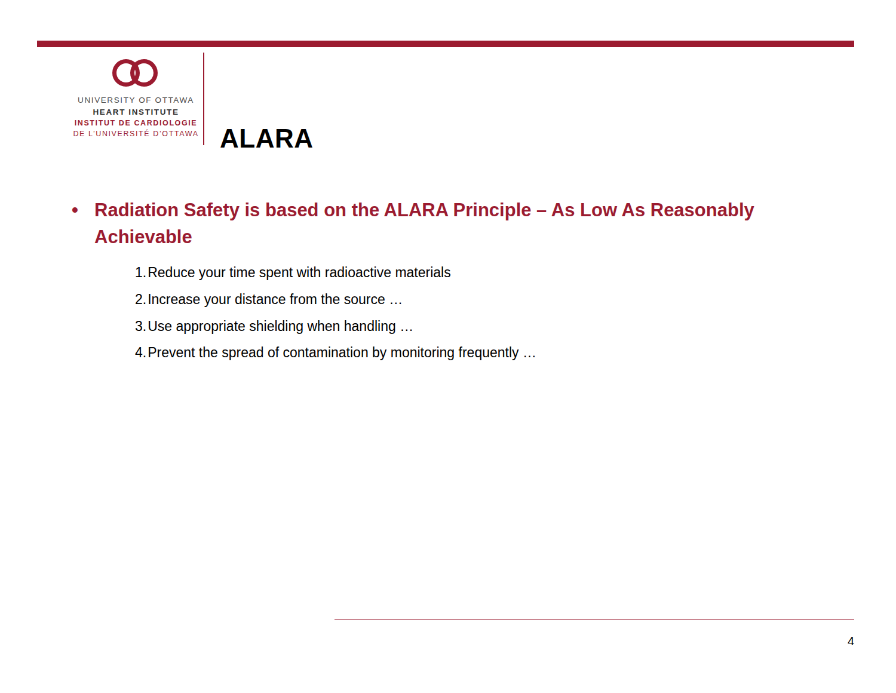UNIVERSITY OF OTTAWA
HEART INSTITUTE
INSTITUT DE CARDIOLOGIE
DE L’UNIVERSITÉ D’OTTAWA
ALARA
Radiation Safety is based on the ALARA Principle – As Low As Reasonably Achievable
Reduce your time spent with radioactive materials
Increase your distance from the source …
Use appropriate shielding when handling …
Prevent the spread of contamination by monitoring frequently …
4